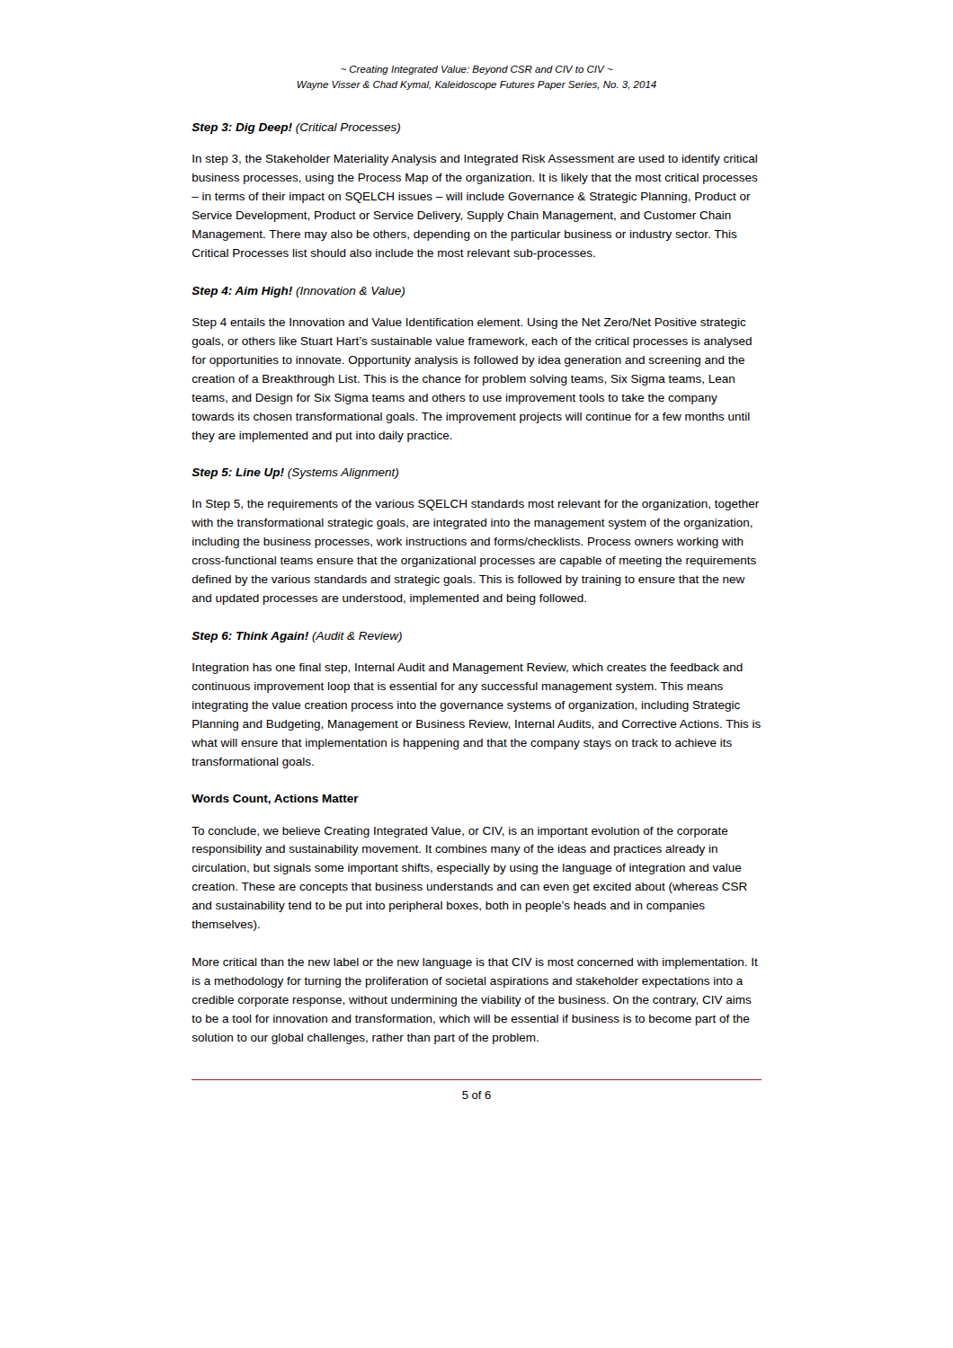~ Creating Integrated Value: Beyond CSR and CIV to CIV ~
Wayne Visser & Chad Kymal, Kaleidoscope Futures Paper Series, No. 3, 2014
Step 3: Dig Deep! (Critical Processes)
In step 3, the Stakeholder Materiality Analysis and Integrated Risk Assessment are used to identify critical business processes, using the Process Map of the organization. It is likely that the most critical processes – in terms of their impact on SQELCH issues – will include Governance & Strategic Planning, Product or Service Development, Product or Service Delivery, Supply Chain Management, and Customer Chain Management. There may also be others, depending on the particular business or industry sector. This Critical Processes list should also include the most relevant sub-processes.
Step 4: Aim High! (Innovation & Value)
Step 4 entails the Innovation and Value Identification element. Using the Net Zero/Net Positive strategic goals, or others like Stuart Hart’s sustainable value framework, each of the critical processes is analysed for opportunities to innovate. Opportunity analysis is followed by idea generation and screening and the creation of a Breakthrough List. This is the chance for problem solving teams, Six Sigma teams, Lean teams, and Design for Six Sigma teams and others to use improvement tools to take the company towards its chosen transformational goals. The improvement projects will continue for a few months until they are implemented and put into daily practice.
Step 5: Line Up! (Systems Alignment)
In Step 5, the requirements of the various SQELCH standards most relevant for the organization, together with the transformational strategic goals, are integrated into the management system of the organization, including the business processes, work instructions and forms/checklists. Process owners working with cross-functional teams ensure that the organizational processes are capable of meeting the requirements defined by the various standards and strategic goals. This is followed by training to ensure that the new and updated processes are understood, implemented and being followed.
Step 6: Think Again! (Audit & Review)
Integration has one final step, Internal Audit and Management Review, which creates the feedback and continuous improvement loop that is essential for any successful management system. This means integrating the value creation process into the governance systems of organization, including Strategic Planning and Budgeting, Management or Business Review, Internal Audits, and Corrective Actions. This is what will ensure that implementation is happening and that the company stays on track to achieve its transformational goals.
Words Count, Actions Matter
To conclude, we believe Creating Integrated Value, or CIV, is an important evolution of the corporate responsibility and sustainability movement. It combines many of the ideas and practices already in circulation, but signals some important shifts, especially by using the language of integration and value creation. These are concepts that business understands and can even get excited about (whereas CSR and sustainability tend to be put into peripheral boxes, both in people’s heads and in companies themselves).
More critical than the new label or the new language is that CIV is most concerned with implementation. It is a methodology for turning the proliferation of societal aspirations and stakeholder expectations into a credible corporate response, without undermining the viability of the business. On the contrary, CIV aims to be a tool for innovation and transformation, which will be essential if business is to become part of the solution to our global challenges, rather than part of the problem.
5 of 6